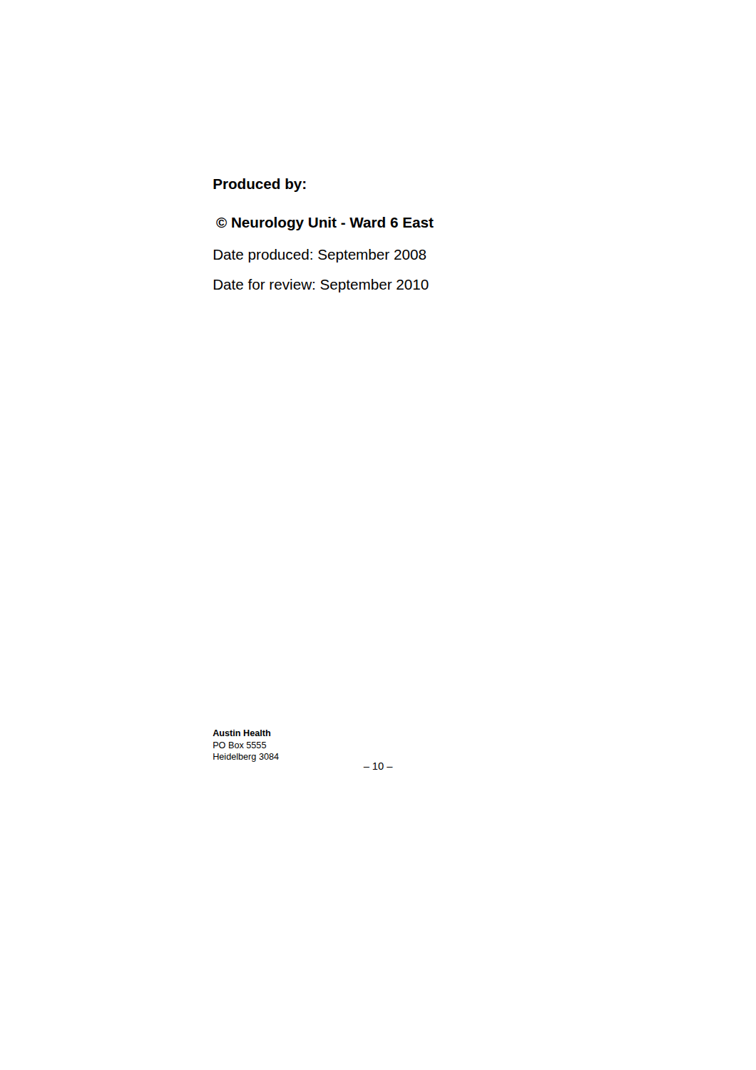Produced by:
© Neurology Unit - Ward 6 East
Date produced: September 2008
Date for review: September 2010
Austin Health
PO Box 5555
Heidelberg 3084
– 10 –